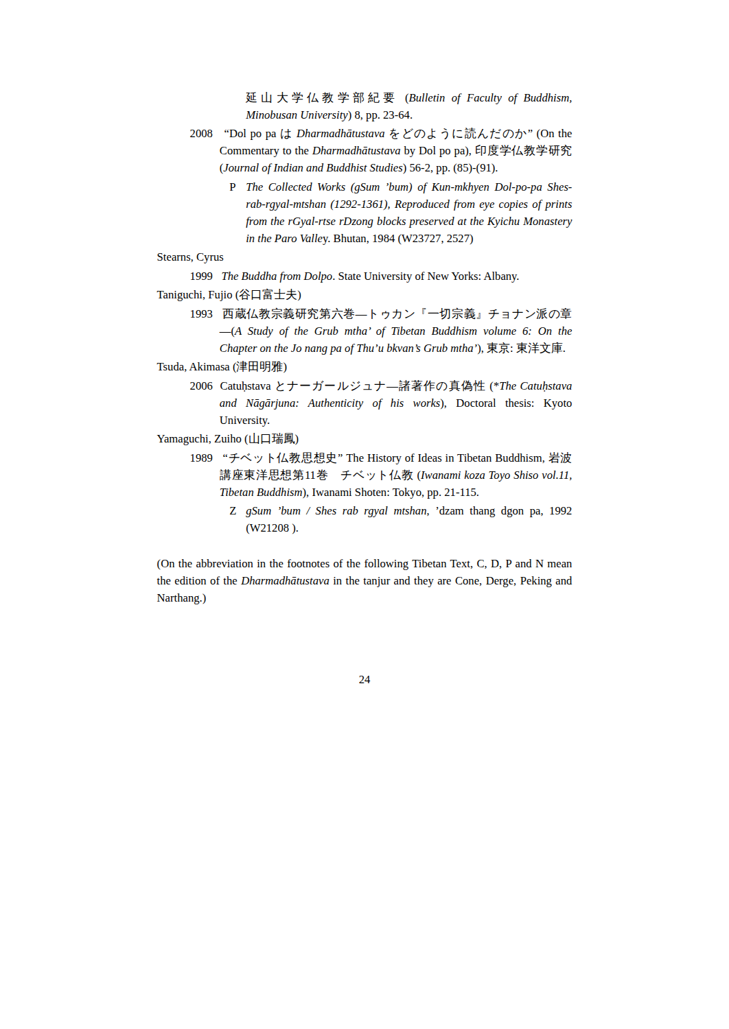延山大学仏教学部紀要 (Bulletin of Faculty of Buddhism, Minobusan University) 8, pp. 23-64.
2008 “Dol po pa は Dharmadhātustava をどのように読んだのか” (On the Commentary to the Dharmadhātustava by Dol po pa), 印度学仏教学研究 (Journal of Indian and Buddhist Studies) 56-2, pp. (85)-(91).
PThe Collected Works (gSum ’bum) of Kun-mkhyen Dol-po-pa Shes-rab-rgyal-mtshan (1292-1361), Reproduced from eye copies of prints from the rGyal-rtse rDzong blocks preserved at the Kyichu Monastery in the Paro Valley. Bhutan, 1984 (W23727, 2527)
Stearns, Cyrus
1999 The Buddha from Dolpo. State University of New Yorks: Albany.
Taniguchi, Fujio (谷口富士夫)
1993 西蔵仏教宗義研究第六巻―トゥカン『一切宗義』チョナン派の章―(A Study of the Grub mtha’ of Tibetan Buddhism volume 6: On the Chapter on the Jo nang pa of Thu’u bkvan’s Grub mtha’), 東京: 東洋文庫.
Tsuda, Akimasa (津田明雅)
2006 Catuḥstava とナーガールジュナ―諸著作の真偽性 (*The Catuḥstava and Nāgārjuna: Authenticity of his works), Doctoral thesis: Kyoto University.
Yamaguchi, Zuiho (山口瑞鳳)
1989 “チベット仏教思想史” The History of Ideas in Tibetan Buddhism, 岩波講座東洋思想第11巻　チベット仏教 (Iwanami koza Toyo Shiso vol.11, Tibetan Buddhism), Iwanami Shoten: Tokyo, pp. 21-115.
ZgSum ’bum / Shes rab rgyal mtshan, ’dzam thang dgon pa, 1992 (W21208 ).
(On the abbreviation in the footnotes of the following Tibetan Text, C, D, P and N mean the edition of the Dharmadhātustava in the tanjur and they are Cone, Derge, Peking and Narthang.)
24